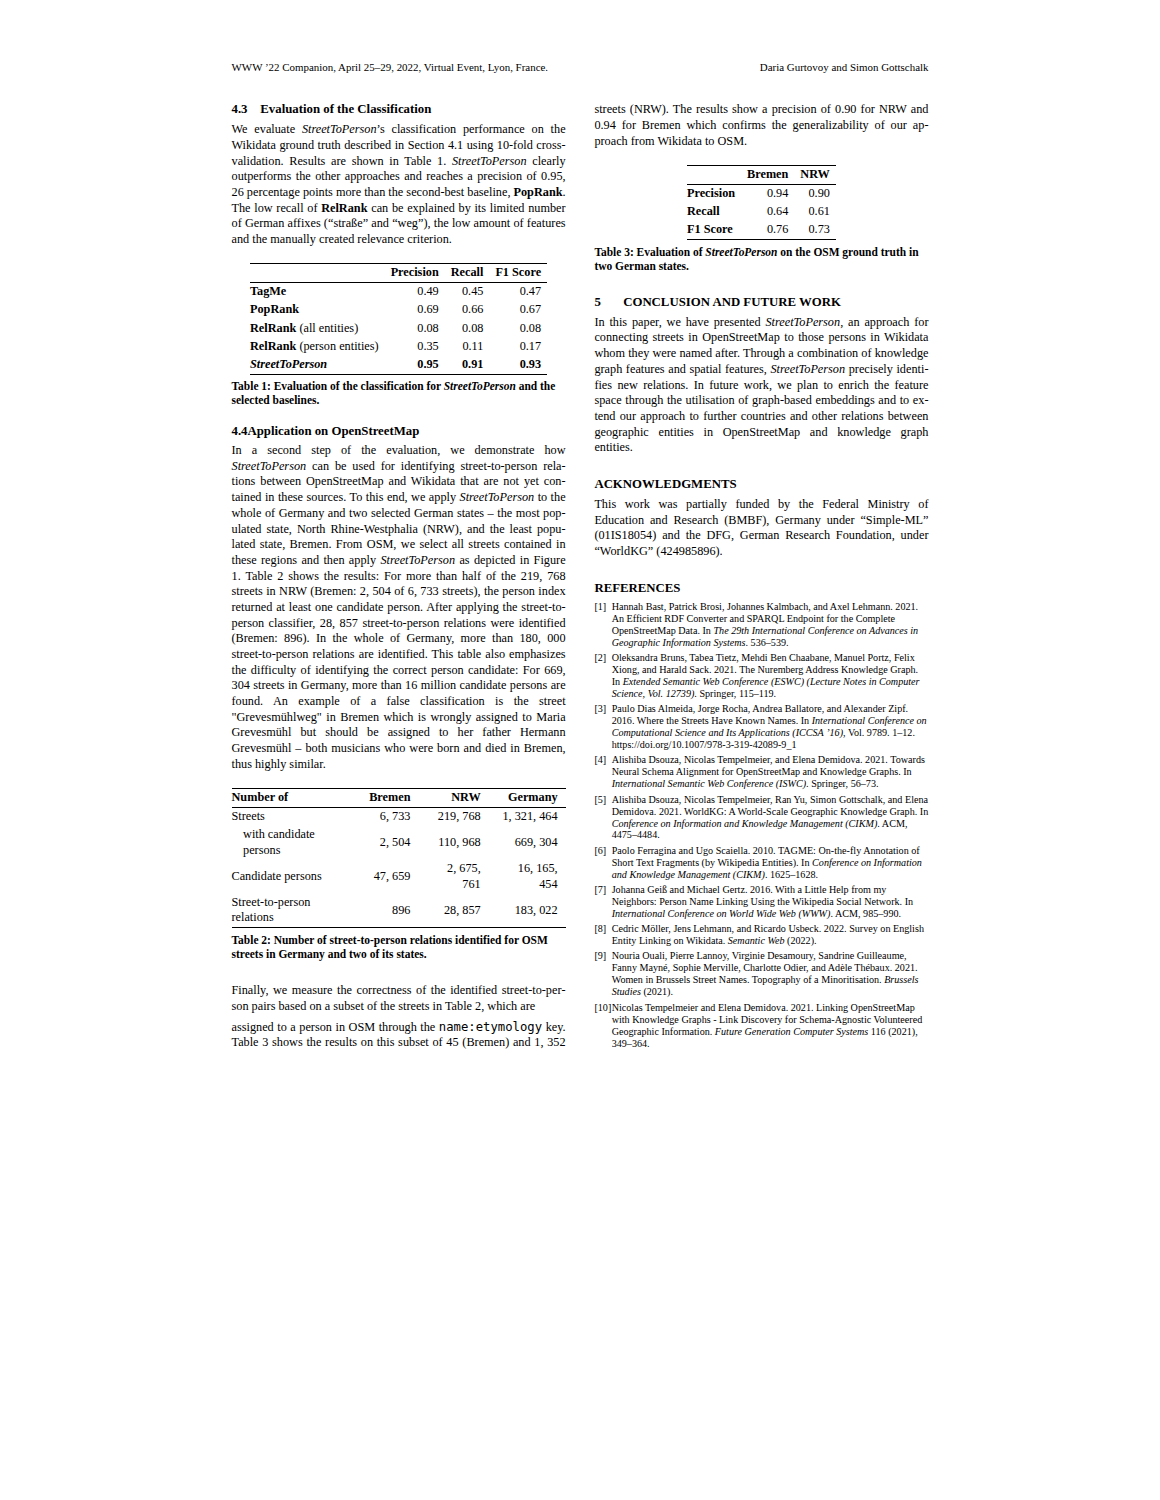WWW ’22 Companion, April 25–29, 2022, Virtual Event, Lyon, France.
Daria Gurtovoy and Simon Gottschalk
4.3 Evaluation of the Classification
We evaluate StreetToPerson’s classification performance on the Wikidata ground truth described in Section 4.1 using 10-fold cross-validation. Results are shown in Table 1. StreetToPerson clearly outperforms the other approaches and reaches a precision of 0.95, 26 percentage points more than the second-best baseline, PopRank. The low recall of RelRank can be explained by its limited number of German affixes (“straße” and “weg”), the low amount of features and the manually created relevance criterion.
| | Precision | Recall | F1 Score |
| --- | --- | --- | --- |
| TagMe | 0.49 | 0.45 | 0.47 |
| PopRank | 0.69 | 0.66 | 0.67 |
| RelRank (all entities) | 0.08 | 0.08 | 0.08 |
| RelRank (person entities) | 0.35 | 0.11 | 0.17 |
| StreetToPerson | 0.95 | 0.91 | 0.93 |
Table 1: Evaluation of the classification for StreetToPerson and the selected baselines.
4.4 Application on OpenStreetMap
In a second step of the evaluation, we demonstrate how StreetToPerson can be used for identifying street-to-person relations between OpenStreetMap and Wikidata that are not yet contained in these sources. To this end, we apply StreetToPerson to the whole of Germany and two selected German states – the most populated state, North Rhine-Westphalia (NRW), and the least populated state, Bremen. From OSM, we select all streets contained in these regions and then apply StreetToPerson as depicted in Figure 1. Table 2 shows the results: For more than half of the 219, 768 streets in NRW (Bremen: 2, 504 of 6, 733 streets), the person index returned at least one candidate person. After applying the street-to-person classifier, 28, 857 street-to-person relations were identified (Bremen: 896). In the whole of Germany, more than 180, 000 street-to-person relations are identified. This table also emphasizes the difficulty of identifying the correct person candidate: For 669, 304 streets in Germany, more than 16 million candidate persons are found. An example of a false classification is the street "Grevesmühlweg" in Bremen which is wrongly assigned to Maria Grevesmühl but should be assigned to her father Hermann Grevesmühl – both musicians who were born and died in Bremen, thus highly similar.
| Number of | Bremen | NRW | Germany |
| --- | --- | --- | --- |
| Streets | 6, 733 | 219, 768 | 1, 321, 464 |
| with candidate persons | 2, 504 | 110, 968 | 669, 304 |
| Candidate persons | 47, 659 | 2, 675, 761 | 16, 165, 454 |
| Street-to-person relations | 896 | 28, 857 | 183, 022 |
Table 2: Number of street-to-person relations identified for OSM streets in Germany and two of its states.
Finally, we measure the correctness of the identified street-to-person pairs based on a subset of the streets in Table 2, which are
assigned to a person in OSM through the name:etymology key. Table 3 shows the results on this subset of 45 (Bremen) and 1, 352 streets (NRW). The results show a precision of 0.90 for NRW and 0.94 for Bremen which confirms the generalizability of our approach from Wikidata to OSM.
| | Bremen | NRW |
| --- | --- | --- |
| Precision | 0.94 | 0.90 |
| Recall | 0.64 | 0.61 |
| F1 Score | 0.76 | 0.73 |
Table 3: Evaluation of StreetToPerson on the OSM ground truth in two German states.
5 CONCLUSION AND FUTURE WORK
In this paper, we have presented StreetToPerson, an approach for connecting streets in OpenStreetMap to those persons in Wikidata whom they were named after. Through a combination of knowledge graph features and spatial features, StreetToPerson precisely identifies new relations. In future work, we plan to enrich the feature space through the utilisation of graph-based embeddings and to extend our approach to further countries and other relations between geographic entities in OpenStreetMap and knowledge graph entities.
ACKNOWLEDGMENTS
This work was partially funded by the Federal Ministry of Education and Research (BMBF), Germany under “Simple-ML” (01IS18054) and the DFG, German Research Foundation, under “WorldKG” (424985896).
REFERENCES
Hannah Bast, Patrick Brosi, Johannes Kalmbach, and Axel Lehmann. 2021. An Efficient RDF Converter and SPARQL Endpoint for the Complete OpenStreetMap Data. In The 29th International Conference on Advances in Geographic Information Systems. 536–539.
Oleksandra Bruns, Tabea Tietz, Mehdi Ben Chaabane, Manuel Portz, Felix Xiong, and Harald Sack. 2021. The Nuremberg Address Knowledge Graph. In Extended Semantic Web Conference (ESWC) (Lecture Notes in Computer Science, Vol. 12739). Springer, 115–119.
Paulo Dias Almeida, Jorge Rocha, Andrea Ballatore, and Alexander Zipf. 2016. Where the Streets Have Known Names. In International Conference on Computational Science and Its Applications (ICCSA ’16), Vol. 9789. 1–12. https://doi.org/10.1007/978-3-319-42089-9_1
Alishiba Dsouza, Nicolas Tempelmeier, and Elena Demidova. 2021. Towards Neural Schema Alignment for OpenStreetMap and Knowledge Graphs. In International Semantic Web Conference (ISWC). Springer, 56–73.
Alishiba Dsouza, Nicolas Tempelmeier, Ran Yu, Simon Gottschalk, and Elena Demidova. 2021. WorldKG: A World-Scale Geographic Knowledge Graph. In Conference on Information and Knowledge Management (CIKM). ACM, 4475–4484.
Paolo Ferragina and Ugo Scaiella. 2010. TAGME: On-the-fly Annotation of Short Text Fragments (by Wikipedia Entities). In Conference on Information and Knowledge Management (CIKM). 1625–1628.
Johanna Geiß and Michael Gertz. 2016. With a Little Help from my Neighbors: Person Name Linking Using the Wikipedia Social Network. In International Conference on World Wide Web (WWW). ACM, 985–990.
Cedric Möller, Jens Lehmann, and Ricardo Usbeck. 2022. Survey on English Entity Linking on Wikidata. Semantic Web (2022).
Nouria Ouali, Pierre Lannoy, Virginie Desamoury, Sandrine Guilleaume, Fanny Mayné, Sophie Merville, Charlotte Odier, and Adèle Thébaux. 2021. Women in Brussels Street Names. Topography of a Minoritisation. Brussels Studies (2021).
Nicolas Tempelmeier and Elena Demidova. 2021. Linking OpenStreetMap with Knowledge Graphs - Link Discovery for Schema-Agnostic Volunteered Geographic Information. Future Generation Computer Systems 116 (2021), 349–364.